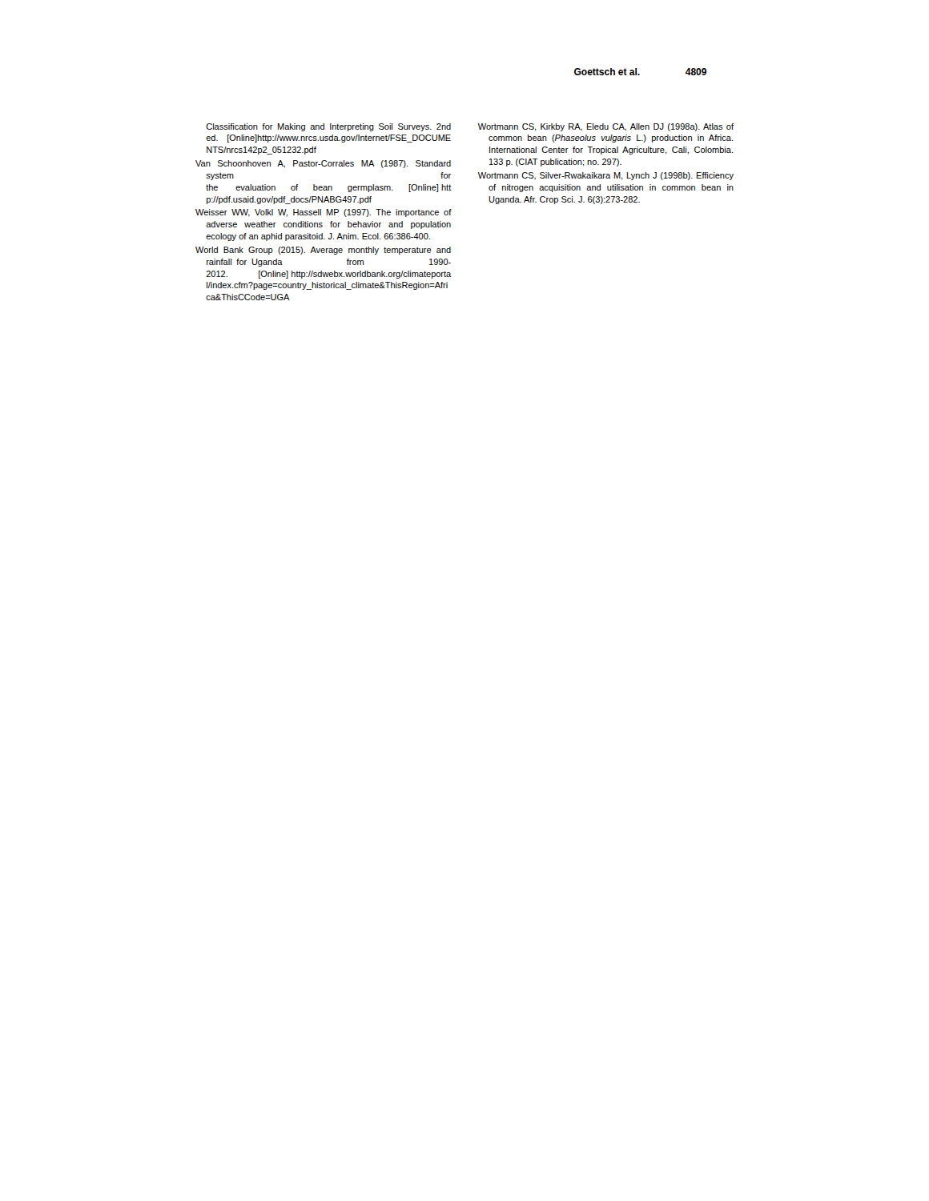Goettsch et al. 4809
Classification for Making and Interpreting Soil Surveys. 2nd ed. [Online]http://www.nrcs.usda.gov/Internet/FSE_DOCUMENTS/nrcs142p2_051232.pdf
Van Schoonhoven A, Pastor-Corrales MA (1987). Standard system for the evaluation of bean germplasm. [Online] http://pdf.usaid.gov/pdf_docs/PNABG497.pdf
Weisser WW, Volkl W, Hassell MP (1997). The importance of adverse weather conditions for behavior and population ecology of an aphid parasitoid. J. Anim. Ecol. 66:386-400.
World Bank Group (2015). Average monthly temperature and rainfall for Uganda from 1990-2012. [Online] http://sdwebx.worldbank.org/climateportal/index.cfm?page=country_historical_climate&ThisRegion=Africa&ThisCCode=UGA
Wortmann CS, Kirkby RA, Eledu CA, Allen DJ (1998a). Atlas of common bean (Phaseolus vulgaris L.) production in Africa. International Center for Tropical Agriculture, Cali, Colombia. 133 p. (CIAT publication; no. 297).
Wortmann CS, Silver-Rwakaikara M, Lynch J (1998b). Efficiency of nitrogen acquisition and utilisation in common bean in Uganda. Afr. Crop Sci. J. 6(3):273-282.